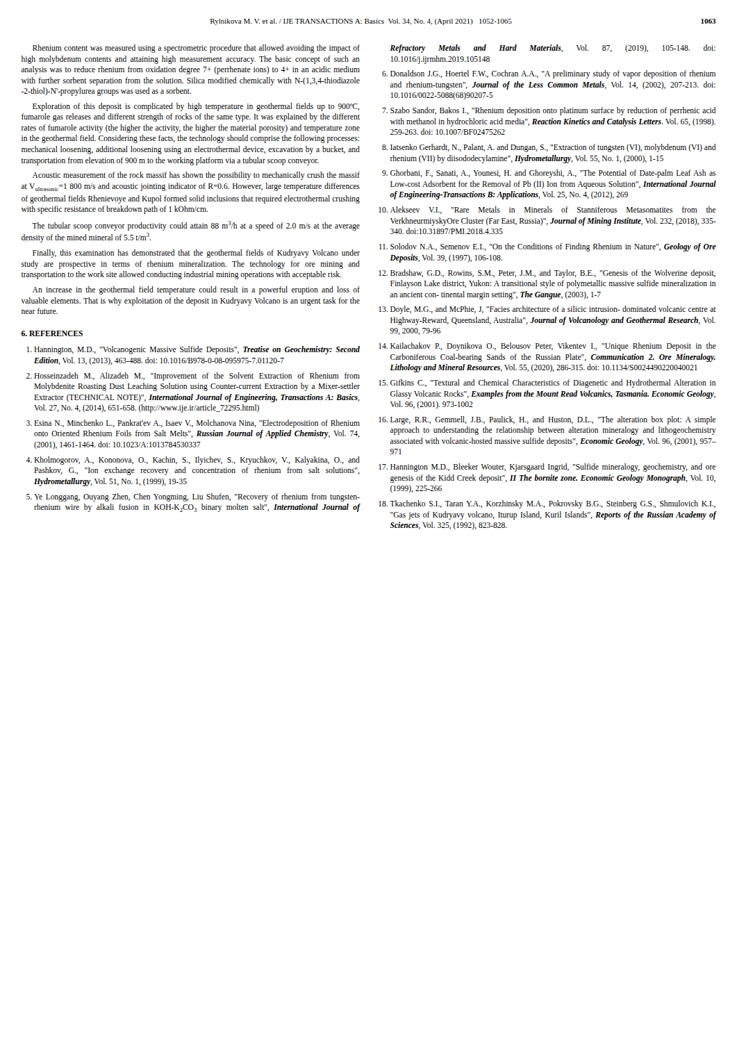Rylnikova M. V. et al. / IJE TRANSACTIONS A: Basics Vol. 34, No. 4, (April 2021) 1052-1065 1063
Rhenium content was measured using a spectrometric procedure that allowed avoiding the impact of high molybdenum contents and attaining high measurement accuracy. The basic concept of such an analysis was to reduce rhenium from oxidation degree 7+ (perrhenate ions) to 4+ in an acidic medium with further sorbent separation from the solution. Silica modified chemically with N-(1,3,4-thiodiazole -2-thiol)-N'-propylurea groups was used as a sorbent.
Exploration of this deposit is complicated by high temperature in geothermal fields up to 900ºC, fumarole gas releases and different strength of rocks of the same type. It was explained by the different rates of fumarole activity (the higher the activity, the higher the material porosity) and temperature zone in the geothermal field. Considering these facts, the technology should comprise the following processes: mechanical loosening, additional loosening using an electrothermal device, excavation by a bucket, and transportation from elevation of 900 m to the working platform via a tubular scoop conveyor.
Acoustic measurement of the rock massif has shown the possibility to mechanically crush the massif at Vultrasonic=1 800 m/s and acoustic jointing indicator of R=0.6. However, large temperature differences of geothermal fields Rhenievoye and Kupol formed solid inclusions that required electrothermal crushing with specific resistance of breakdown path of 1 kOhm/cm.
The tubular scoop conveyor productivity could attain 88 m3/h at a speed of 2.0 m/s at the average density of the mined mineral of 5.5 t/m3.
Finally, this examination has demonstrated that the geothermal fields of Kudryavy Volcano under study are prospective in terms of rhenium mineralization. The technology for ore mining and transportation to the work site allowed conducting industrial mining operations with acceptable risk.
An increase in the geothermal field temperature could result in a powerful eruption and loss of valuable elements. That is why exploitation of the deposit in Kudryavy Volcano is an urgent task for the near future.
6. References
Hannington, M.D., "Volcanogenic Massive Sulfide Deposits", Treatise on Geochemistry: Second Edition, Vol. 13, (2013), 463-488. doi: 10.1016/B978-0-08-095975-7.01120-7
Hosseinzadeh M., Alizadeh M., "Improvement of the Solvent Extraction of Rhenium from Molybdenite Roasting Dust Leaching Solution using Counter-current Extraction by a Mixer-settler Extractor (TECHNICAL NOTE)", International Journal of Engineering, Transactions A: Basics, Vol. 27, No. 4, (2014), 651-658. (http://www.ije.ir/article_72295.html)
Esina N., Minchenko L., Pankrat'ev A., Isaev V., Molchanova Nina, "Electrodeposition of Rhenium onto Oriented Rhenium Foils from Salt Melts", Russian Journal of Applied Chemistry, Vol. 74, (2001), 1461-1464. doi: 10.1023/A:1013784530337
Kholmogorov, A., Kononova, O., Kachin, S., Ilyichev, S., Kryuchkov, V., Kalyakina, O., and Pashkov, G., "Ion exchange recovery and concentration of rhenium from salt solutions", Hydrometallurgy, Vol. 51, No. 1, (1999), 19-35
Ye Longgang, Ouyang Zhen, Chen Yongming, Liu Shufen, "Recovery of rhenium from tungsten-rhenium wire by alkali fusion in KOH-K2CO3 binary molten salt", International Journal of Refractory Metals and Hard Materials, Vol. 87, (2019), 105-148. doi: 10.1016/j.ijrmhm.2019.105148
Donaldson J.G., Hoertel F.W., Cochran A.A., "A preliminary study of vapor deposition of rhenium and rhenium-tungsten", Journal of the Less Common Metals, Vol. 14, (2002), 207-213. doi: 10.1016/0022-5088(68)90207-5
Szabo Sandor, Bakos I., "Rhenium deposition onto platinum surface by reduction of perrhenic acid with methanol in hydrochloric acid media", Reaction Kinetics and Catalysis Letters. Vol. 65, (1998). 259-263. doi: 10.1007/BF02475262
Iatsenko Gerhardt, N., Palant, A. and Dungan, S., "Extraction of tungsten (VI), molybdenum (VI) and rhenium (VII) by diisododecylamine", Hydrometallurgy, Vol. 55, No. 1, (2000), 1-15
Ghorbani, F., Sanati, A., Younesi, H. and Ghoreyshi, A., "The Potential of Date-palm Leaf Ash as Low-cost Adsorbent for the Removal of Pb (II) Ion from Aqueous Solution", International Journal of Engineering-Transactions B: Applications, Vol. 25, No. 4, (2012), 269
Alekseev V.I., "Rare Metals in Minerals of Stanniferous Metasomatites from the VerkhneurmiyskyOre Cluster (Far East, Russia)", Journal of Mining Institute, Vol. 232, (2018), 335-340. doi:10.31897/PMI.2018.4.335
Solodov N.A., Semenov E.I., "On the Conditions of Finding Rhenium in Nature", Geology of Ore Deposits, Vol. 39, (1997), 106-108.
Bradshaw, G.D., Rowins, S.M., Peter, J.M., and Taylor, B.E., "Genesis of the Wolverine deposit, Finlayson Lake district, Yukon: A transitional style of polymetallic massive sulfide mineralization in an ancient con- tinental margin setting", The Gangue, (2003), 1-7
Doyle, M.G., and McPhie, J, "Facies architecture of a silicic intrusion- dominated volcanic centre at Highway-Reward, Queensland, Australia", Journal of Volcanology and Geothermal Research, Vol. 99, 2000, 79-96
Kailachakov P., Doynikova O., Belousov Peter, Vikentev I., "Unique Rhenium Deposit in the Carboniferous Coal-bearing Sands of the Russian Plate", Communication 2. Ore Mineralogy. Lithology and Mineral Resources, Vol. 55, (2020), 286-315. doi: 10.1134/S0024490220040021
Gifkins C., "Textural and Chemical Characteristics of Diagenetic and Hydrothermal Alteration in Glassy Volcanic Rocks", Examples from the Mount Read Volcanics, Tasmania. Economic Geology, Vol. 96, (2001). 973-1002
Large, R.R., Gemmell, J.B., Paulick, H., and Huston, D.L., "The alteration box plot: A simple approach to understanding the relationship between alteration mineralogy and lithogeochemistry associated with volcanic-hosted massive sulfide deposits", Economic Geology, Vol. 96, (2001), 957–971
Hannington M.D., Bleeker Wouter, Kjarsgaard Ingrid, "Sulfide mineralogy, geochemistry, and ore genesis of the Kidd Creek deposit", II The bornite zone. Economic Geology Monograph, Vol. 10, (1999), 225-266
Tkachenko S.I., Taran Y.A., Korzhinsky M.A., Pokrovsky B.G., Steinberg G.S., Shmulovich K.I., "Gas jets of Kudryavy volcano, Iturup Island, Kuril Islands", Reports of the Russian Academy of Sciences, Vol. 325, (1992), 823-828.